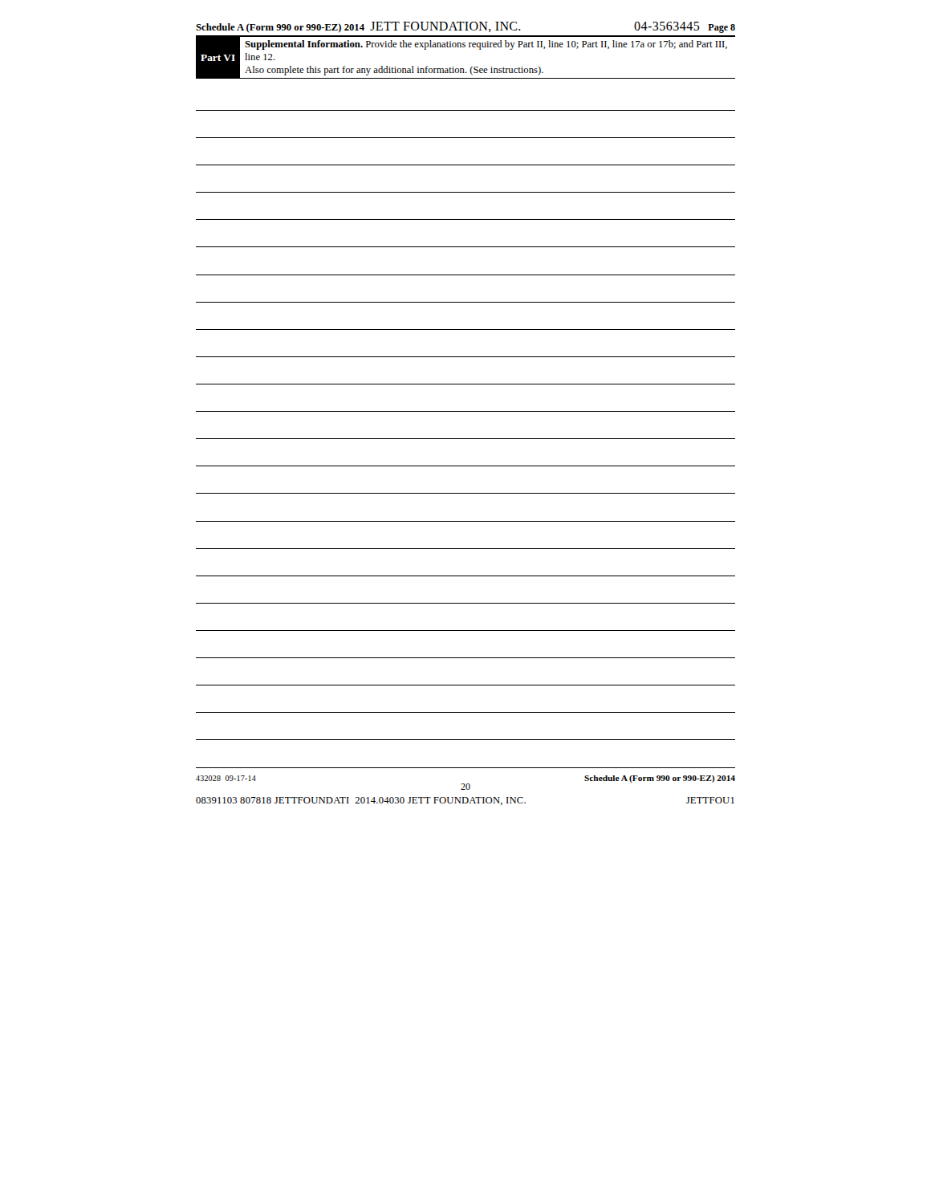Schedule A (Form 990 or 990-EZ) 2014 JETT FOUNDATION, INC.
04-3563445 Page 8
Part VI
Supplemental Information. Provide the explanations required by Part II, line 10; Part II, line 17a or 17b; and Part III, line 12.
Also complete this part for any additional information. (See instructions).
432028 09-17-14
Schedule A (Form 990 or 990-EZ) 2014
20
08391103 807818 JETTFOUNDATI 2014.04030 JETT FOUNDATION, INC.
JETTFOU1